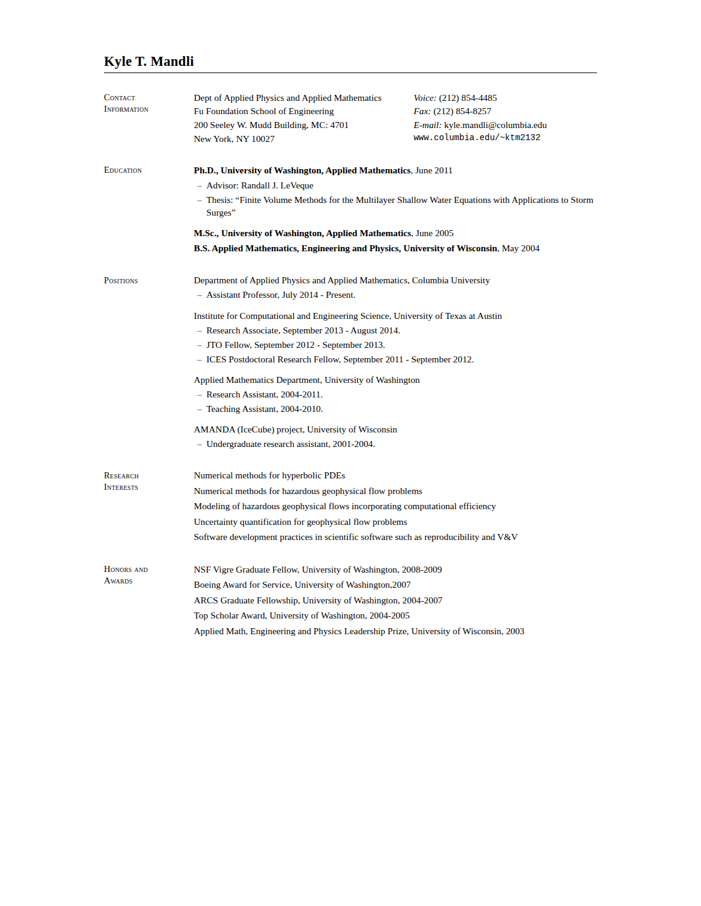Kyle T. Mandli
Contact
Information
Dept of Applied Physics and Applied Mathematics
Fu Foundation School of Engineering
200 Seeley W. Mudd Building, MC: 4701
New York, NY 10027
Voice: (212) 854-4485
Fax: (212) 854-8257
E-mail: kyle.mandli@columbia.edu
www.columbia.edu/~ktm2132
Education
Ph.D., University of Washington, Applied Mathematics, June 2011
Advisor: Randall J. LeVeque
Thesis: “Finite Volume Methods for the Multilayer Shallow Water Equations with Applications to Storm Surges”
M.Sc., University of Washington, Applied Mathematics, June 2005
B.S. Applied Mathematics, Engineering and Physics, University of Wisconsin, May 2004
Positions
Department of Applied Physics and Applied Mathematics, Columbia University
Assistant Professor, July 2014 - Present.
Institute for Computational and Engineering Science, University of Texas at Austin
Research Associate, September 2013 - August 2014.
JTO Fellow, September 2012 - September 2013.
ICES Postdoctoral Research Fellow, September 2011 - September 2012.
Applied Mathematics Department, University of Washington
Research Assistant, 2004-2011.
Teaching Assistant, 2004-2010.
AMANDA (IceCube) project, University of Wisconsin
Undergraduate research assistant, 2001-2004.
Research
Interests
Numerical methods for hyperbolic PDEs
Numerical methods for hazardous geophysical flow problems
Modeling of hazardous geophysical flows incorporating computational efficiency
Uncertainty quantification for geophysical flow problems
Software development practices in scientific software such as reproducibility and V&V
Honors and
Awards
NSF Vigre Graduate Fellow, University of Washington, 2008-2009
Boeing Award for Service, University of Washington,2007
ARCS Graduate Fellowship, University of Washington, 2004-2007
Top Scholar Award, University of Washington, 2004-2005
Applied Math, Engineering and Physics Leadership Prize, University of Wisconsin, 2003